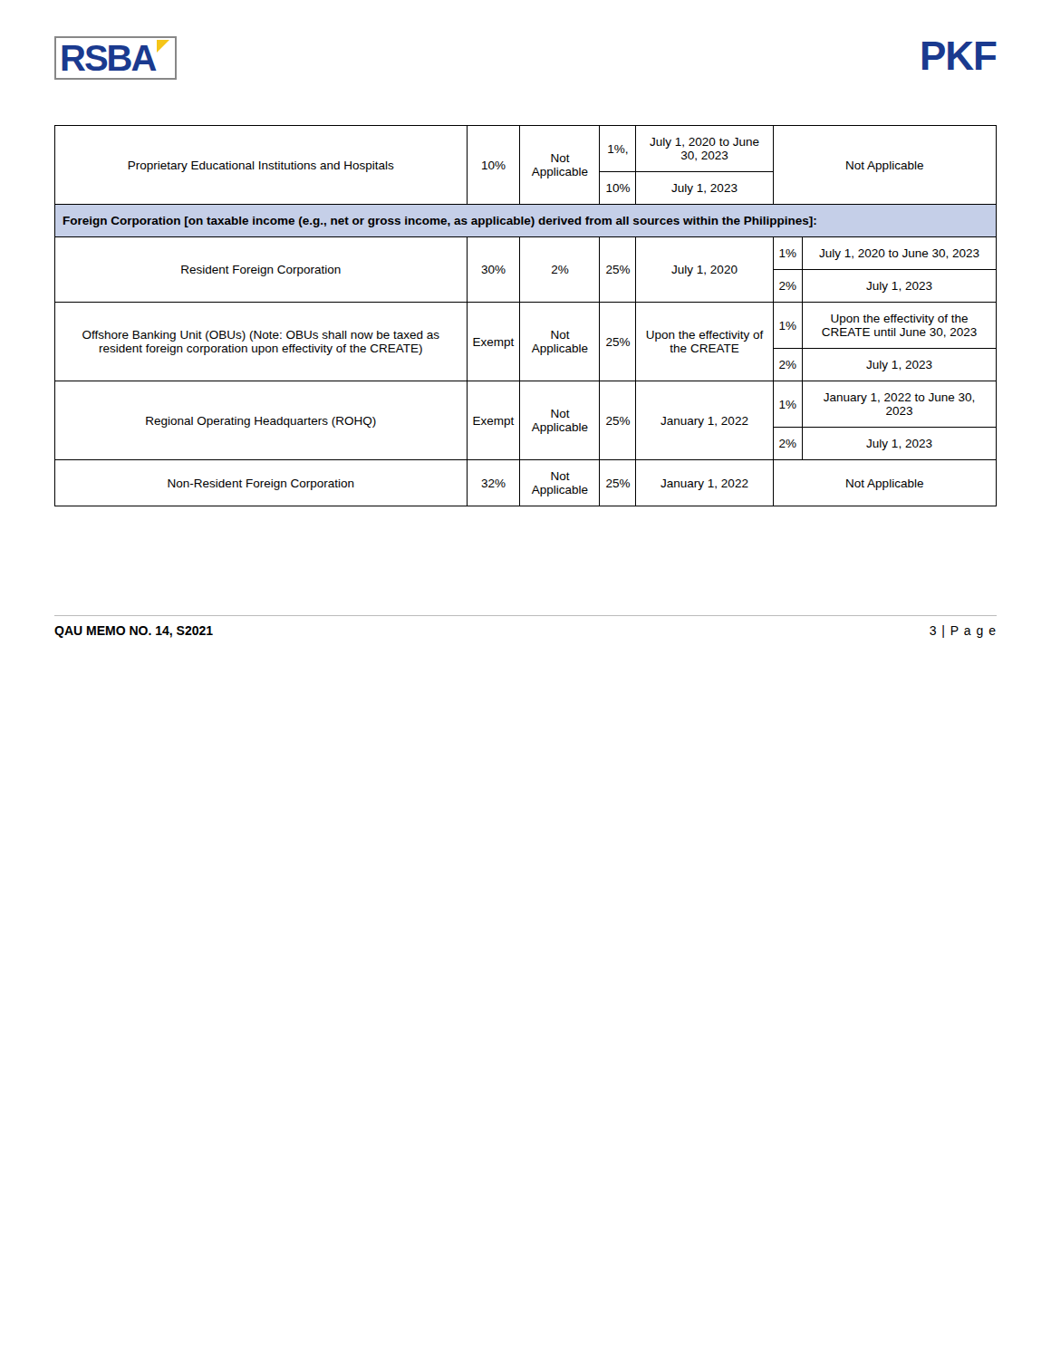RSBA
PKF
| Proprietary Educational Institutions and Hospitals | 10% | Not Applicable | 1%, | July 1, 2020 to June 30, 2023 | Not Applicable |
| 10% | July 1, 2023 |
| Foreign Corporation [on taxable income (e.g., net or gross income, as applicable) derived from all sources within the Philippines]: |
| Resident Foreign Corporation | 30% | 2% | 25% | July 1, 2020 | 1% | July 1, 2020 to June 30, 2023 |
| 2% | July 1, 2023 |
| Offshore Banking Unit (OBUs) (Note: OBUs shall now be taxed as resident foreign corporation upon effectivity of the CREATE) | Exempt | Not Applicable | 25% | Upon the effectivity of the CREATE | 1% | Upon the effectivity of the CREATE until June 30, 2023 |
| 2% | July 1, 2023 |
| Regional Operating Headquarters (ROHQ) | Exempt | Not Applicable | 25% | January 1, 2022 | 1% | January 1, 2022 to June 30, 2023 |
| 2% | July 1, 2023 |
| Non-Resident Foreign Corporation | 32% | Not Applicable | 25% | January 1, 2022 | Not Applicable |
QAU MEMO NO. 14, S2021
3 | P a g e